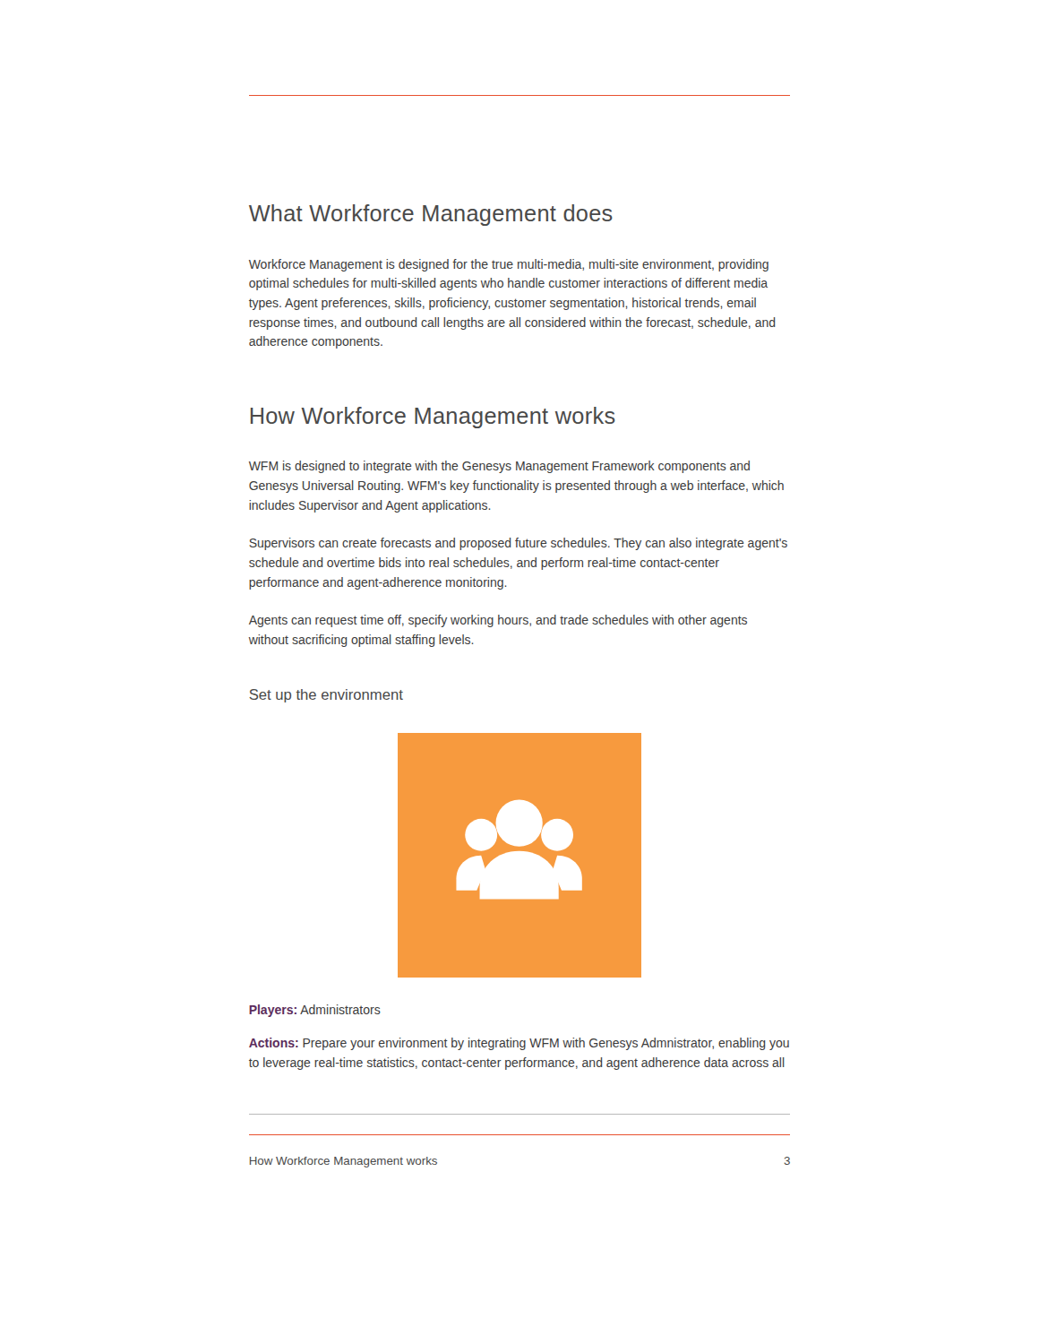What Workforce Management does
Workforce Management is designed for the true multi-media, multi-site environment, providing optimal schedules for multi-skilled agents who handle customer interactions of different media types. Agent preferences, skills, proficiency, customer segmentation, historical trends, email response times, and outbound call lengths are all considered within the forecast, schedule, and adherence components.
How Workforce Management works
WFM is designed to integrate with the Genesys Management Framework components and Genesys Universal Routing. WFM's key functionality is presented through a web interface, which includes Supervisor and Agent applications.
Supervisors can create forecasts and proposed future schedules. They can also integrate agent's schedule and overtime bids into real schedules, and perform real-time contact-center performance and agent-adherence monitoring.
Agents can request time off, specify working hours, and trade schedules with other agents without sacrificing optimal staffing levels.
Set up the environment
Players: Administrators
Actions: Prepare your environment by integrating WFM with Genesys Admnistrator, enabling you to leverage real-time statistics, contact-center performance, and agent adherence data across all
How Workforce Management works 3